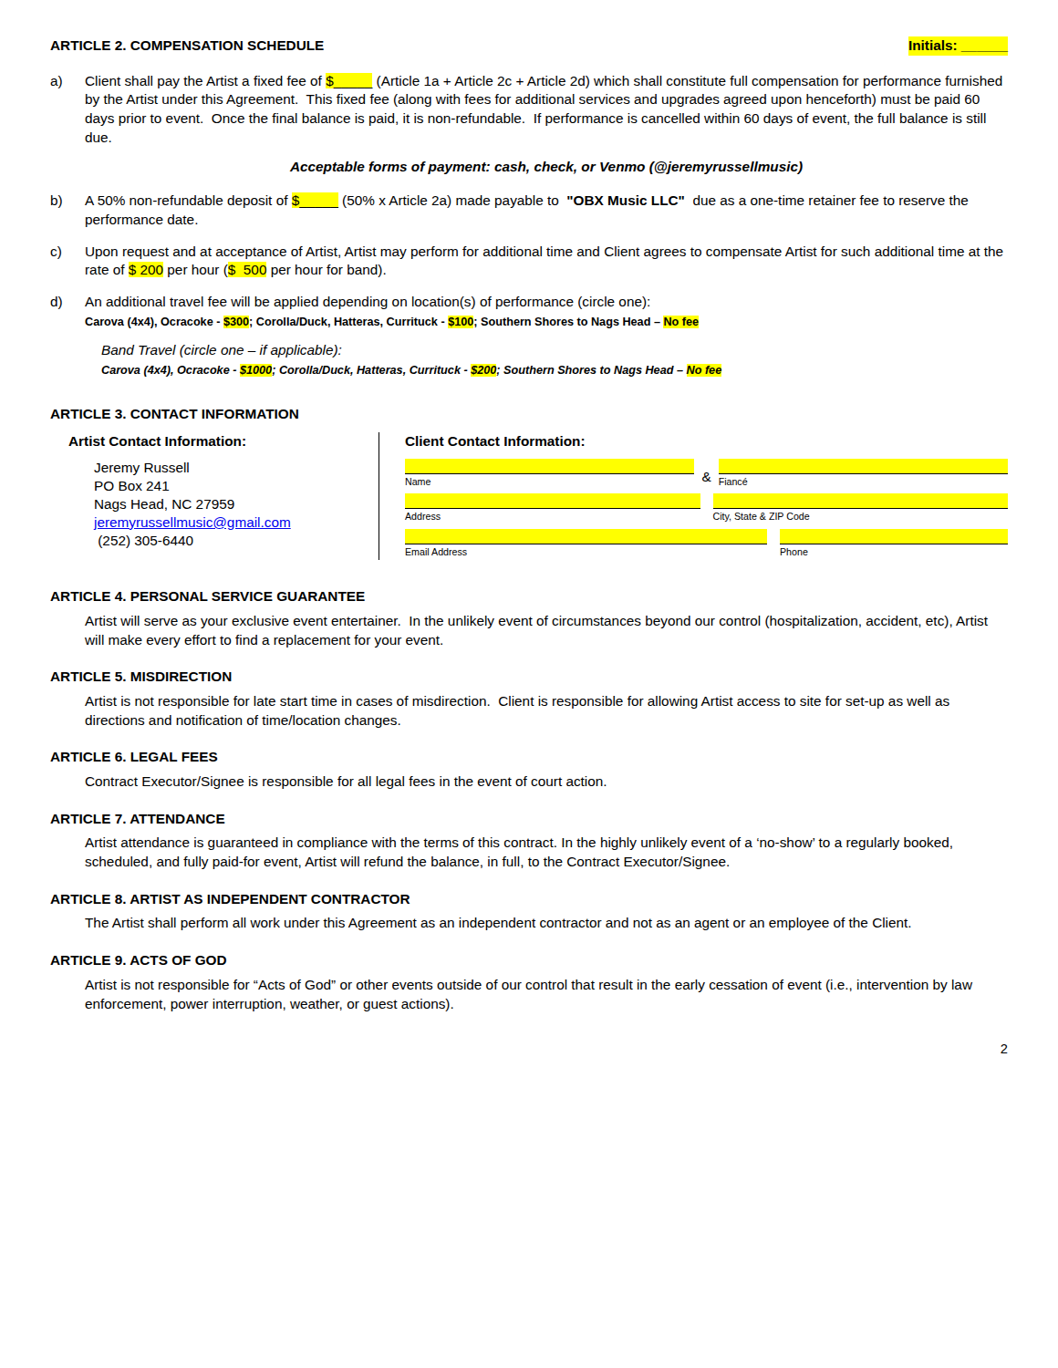ARTICLE 2. COMPENSATION SCHEDULE Initials: ______
a) Client shall pay the Artist a fixed fee of $_____ (Article 1a + Article 2c + Article 2d) which shall constitute full compensation for performance furnished by the Artist under this Agreement. This fixed fee (along with fees for additional services and upgrades agreed upon henceforth) must be paid 60 days prior to event. Once the final balance is paid, it is non-refundable. If performance is cancelled within 60 days of event, the full balance is still due.
Acceptable forms of payment: cash, check, or Venmo (@jeremyrussellmusic)
b) A 50% non-refundable deposit of $_____ (50% x Article 2a) made payable to "OBX Music LLC" due as a one-time retainer fee to reserve the performance date.
c) Upon request and at acceptance of Artist, Artist may perform for additional time and Client agrees to compensate Artist for such additional time at the rate of $ 200 per hour ($ 500 per hour for band).
d) An additional travel fee will be applied depending on location(s) of performance (circle one):
Carova (4x4), Ocracoke - $300; Corolla/Duck, Hatteras, Currituck - $100; Southern Shores to Nags Head – No fee
Band Travel (circle one – if applicable):
Carova (4x4), Ocracoke - $1000; Corolla/Duck, Hatteras, Currituck - $200; Southern Shores to Nags Head – No fee
ARTICLE 3. CONTACT INFORMATION
Artist Contact Information:
Jeremy Russell
PO Box 241
Nags Head, NC 27959
jeremyrussellmusic@gmail.com
(252) 305-6440
Client Contact Information:
Name
&
Fiancé
Address
City, State & ZIP Code
Email Address
Phone
ARTICLE 4. PERSONAL SERVICE GUARANTEE
Artist will serve as your exclusive event entertainer. In the unlikely event of circumstances beyond our control (hospitalization, accident, etc), Artist will make every effort to find a replacement for your event.
ARTICLE 5. MISDIRECTION
Artist is not responsible for late start time in cases of misdirection. Client is responsible for allowing Artist access to site for set-up as well as directions and notification of time/location changes.
ARTICLE 6. LEGAL FEES
Contract Executor/Signee is responsible for all legal fees in the event of court action.
ARTICLE 7. ATTENDANCE
Artist attendance is guaranteed in compliance with the terms of this contract. In the highly unlikely event of a ‘no-show’ to a regularly booked, scheduled, and fully paid-for event, Artist will refund the balance, in full, to the Contract Executor/Signee.
ARTICLE 8. ARTIST AS INDEPENDENT CONTRACTOR
The Artist shall perform all work under this Agreement as an independent contractor and not as an agent or an employee of the Client.
ARTICLE 9. ACTS OF GOD
Artist is not responsible for “Acts of God” or other events outside of our control that result in the early cessation of event (i.e., intervention by law enforcement, power interruption, weather, or guest actions).
2